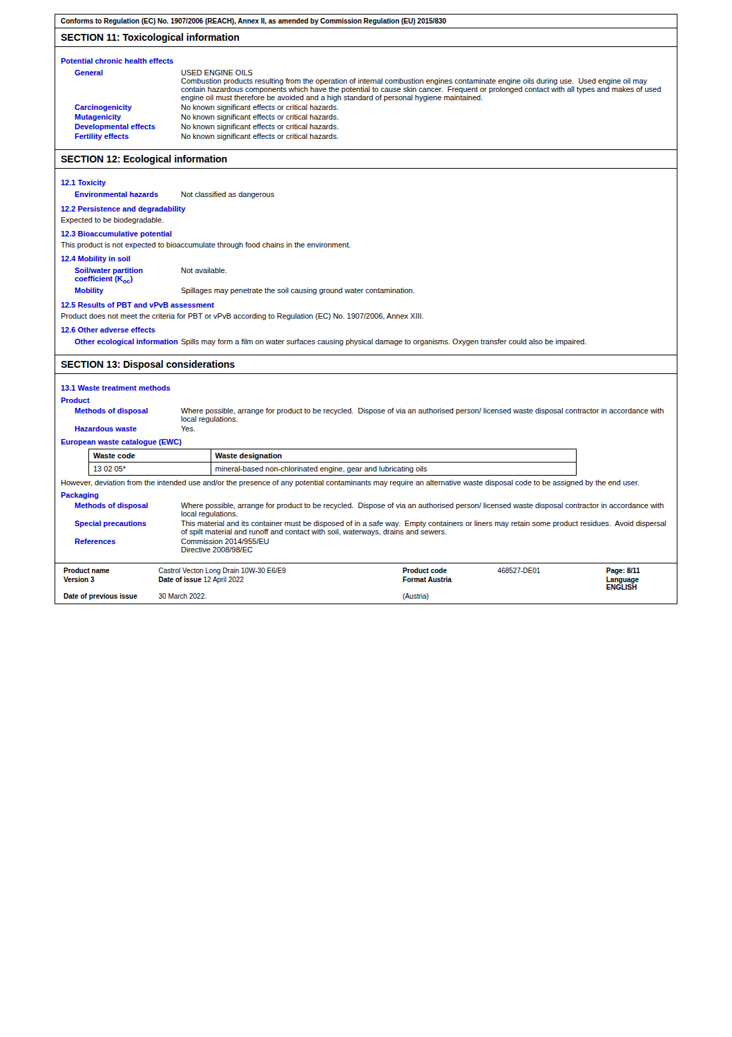Conforms to Regulation (EC) No. 1907/2006 (REACH), Annex II, as amended by Commission Regulation (EU) 2015/830
SECTION 11: Toxicological information
Potential chronic health effects
| General | USED ENGINE OILS Combustion products resulting from the operation of internal combustion engines contaminate engine oils during use. Used engine oil may contain hazardous components which have the potential to cause skin cancer. Frequent or prolonged contact with all types and makes of used engine oil must therefore be avoided and a high standard of personal hygiene maintained. |
| Carcinogenicity | No known significant effects or critical hazards. |
| Mutagenicity | No known significant effects or critical hazards. |
| Developmental effects | No known significant effects or critical hazards. |
| Fertility effects | No known significant effects or critical hazards. |
SECTION 12: Ecological information
12.1 Toxicity
| Environmental hazards | Not classified as dangerous |
12.2 Persistence and degradability
Expected to be biodegradable.
12.3 Bioaccumulative potential
This product is not expected to bioaccumulate through food chains in the environment.
12.4 Mobility in soil
| Soil/water partition coefficient (K oc ) | Not available. |
| Mobility | Spillages may penetrate the soil causing ground water contamination. |
12.5 Results of PBT and vPvB assessment
Product does not meet the criteria for PBT or vPvB according to Regulation (EC) No. 1907/2006, Annex XIII.
12.6 Other adverse effects
| Other ecological information | Spills may form a film on water surfaces causing physical damage to organisms. Oxygen transfer could also be impaired. |
SECTION 13: Disposal considerations
13.1 Waste treatment methods
Product
| Methods of disposal | Where possible, arrange for product to be recycled. Dispose of via an authorised person/ licensed waste disposal contractor in accordance with local regulations. |
| Hazardous waste | Yes. |
European waste catalogue (EWC)
| Waste code | Waste designation |
| --- | --- |
| 13 02 05* | mineral-based non-chlorinated engine, gear and lubricating oils |
However, deviation from the intended use and/or the presence of any potential contaminants may require an alternative waste disposal code to be assigned by the end user.
Packaging
| Methods of disposal | Where possible, arrange for product to be recycled. Dispose of via an authorised person/ licensed waste disposal contractor in accordance with local regulations. |
| Special precautions | This material and its container must be disposed of in a safe way. Empty containers or liners may retain some product residues. Avoid dispersal of spilt material and runoff and contact with soil, waterways, drains and sewers. |
| References | Commission 2014/955/EU Directive 2008/98/EC |
| Product name | Castrol Vecton Long Drain 10W-30 E6/E9 | Product code | 468527-DE01 | Page: 8/11 |
| Version 3 | Date of issue 12 April 2022 | Format Austria | | Language ENGLISH |
| Date of previous issue | 30 March 2022. | (Austria) | | |